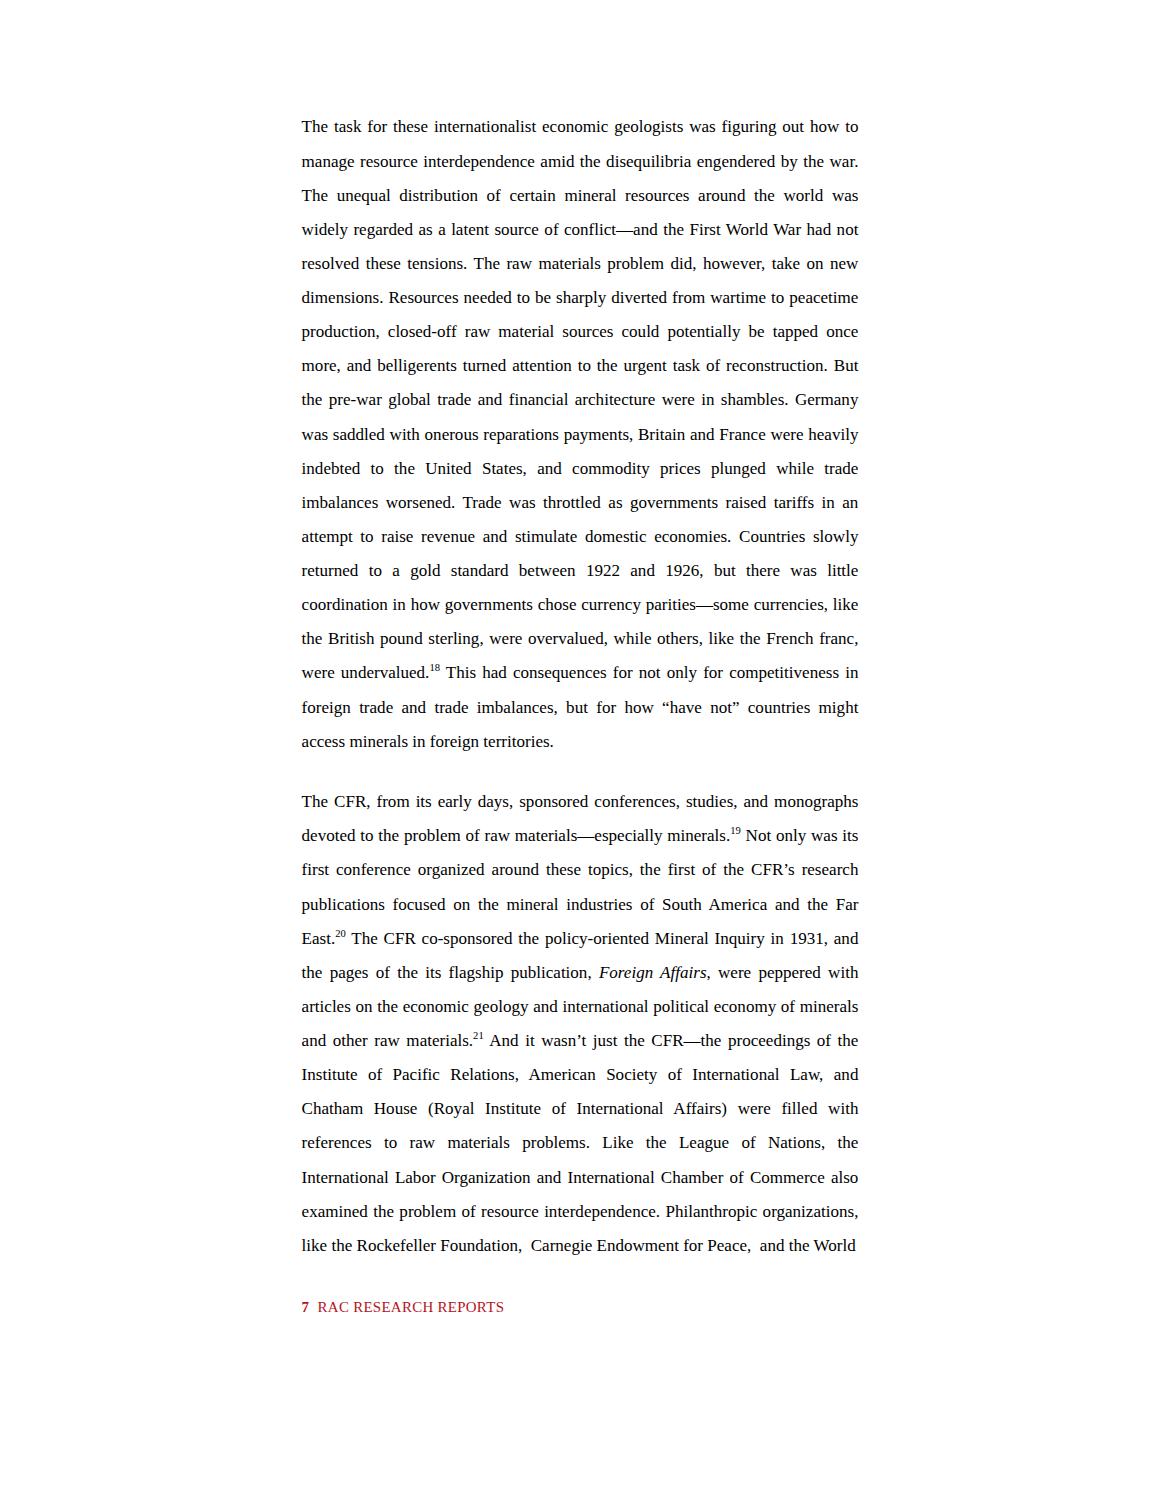The task for these internationalist economic geologists was figuring out how to manage resource interdependence amid the disequilibria engendered by the war. The unequal distribution of certain mineral resources around the world was widely regarded as a latent source of conflict—and the First World War had not resolved these tensions. The raw materials problem did, however, take on new dimensions. Resources needed to be sharply diverted from wartime to peacetime production, closed-off raw material sources could potentially be tapped once more, and belligerents turned attention to the urgent task of reconstruction. But the pre-war global trade and financial architecture were in shambles. Germany was saddled with onerous reparations payments, Britain and France were heavily indebted to the United States, and commodity prices plunged while trade imbalances worsened. Trade was throttled as governments raised tariffs in an attempt to raise revenue and stimulate domestic economies. Countries slowly returned to a gold standard between 1922 and 1926, but there was little coordination in how governments chose currency parities—some currencies, like the British pound sterling, were overvalued, while others, like the French franc, were undervalued.18 This had consequences for not only for competitiveness in foreign trade and trade imbalances, but for how “have not” countries might access minerals in foreign territories.
The CFR, from its early days, sponsored conferences, studies, and monographs devoted to the problem of raw materials—especially minerals.19 Not only was its first conference organized around these topics, the first of the CFR’s research publications focused on the mineral industries of South America and the Far East.20 The CFR co-sponsored the policy-oriented Mineral Inquiry in 1931, and the pages of the its flagship publication, Foreign Affairs, were peppered with articles on the economic geology and international political economy of minerals and other raw materials.21 And it wasn’t just the CFR—the proceedings of the Institute of Pacific Relations, American Society of International Law, and Chatham House (Royal Institute of International Affairs) were filled with references to raw materials problems. Like the League of Nations, the International Labor Organization and International Chamber of Commerce also examined the problem of resource interdependence. Philanthropic organizations, like the Rockefeller Foundation, Carnegie Endowment for Peace, and the World
7 RAC RESEARCH REPORTS